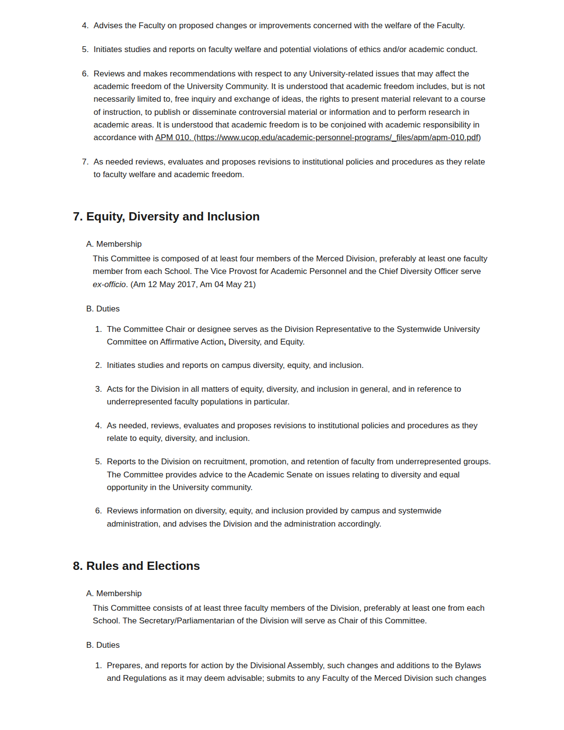Advises the Faculty on proposed changes or improvements concerned with the welfare of the Faculty.
Initiates studies and reports on faculty welfare and potential violations of ethics and/or academic conduct.
Reviews and makes recommendations with respect to any University-related issues that may affect the academic freedom of the University Community. It is understood that academic freedom includes, but is not necessarily limited to, free inquiry and exchange of ideas, the rights to present material relevant to a course of instruction, to publish or disseminate controversial material or information and to perform research in academic areas. It is understood that academic freedom is to be conjoined with academic responsibility in accordance with APM 010. (https://www.ucop.edu/academic-personnel-programs/_files/apm/apm-010.pdf)
As needed reviews, evaluates and proposes revisions to institutional policies and procedures as they relate to faculty welfare and academic freedom.
7. Equity, Diversity and Inclusion
A. Membership
This Committee is composed of at least four members of the Merced Division, preferably at least one faculty member from each School. The Vice Provost for Academic Personnel and the Chief Diversity Officer serve ex-officio. (Am 12 May 2017, Am 04 May 21)
B. Duties
The Committee Chair or designee serves as the Division Representative to the Systemwide University Committee on Affirmative Action, Diversity, and Equity.
Initiates studies and reports on campus diversity, equity, and inclusion.
Acts for the Division in all matters of equity, diversity, and inclusion in general, and in reference to underrepresented faculty populations in particular.
As needed, reviews, evaluates and proposes revisions to institutional policies and procedures as they relate to equity, diversity, and inclusion.
Reports to the Division on recruitment, promotion, and retention of faculty from underrepresented groups. The Committee provides advice to the Academic Senate on issues relating to diversity and equal opportunity in the University community.
Reviews information on diversity, equity, and inclusion provided by campus and systemwide administration, and advises the Division and the administration accordingly.
8. Rules and Elections
A. Membership
This Committee consists of at least three faculty members of the Division, preferably at least one from each School. The Secretary/Parliamentarian of the Division will serve as Chair of this Committee.
B. Duties
Prepares, and reports for action by the Divisional Assembly, such changes and additions to the Bylaws and Regulations as it may deem advisable; submits to any Faculty of the Merced Division such changes